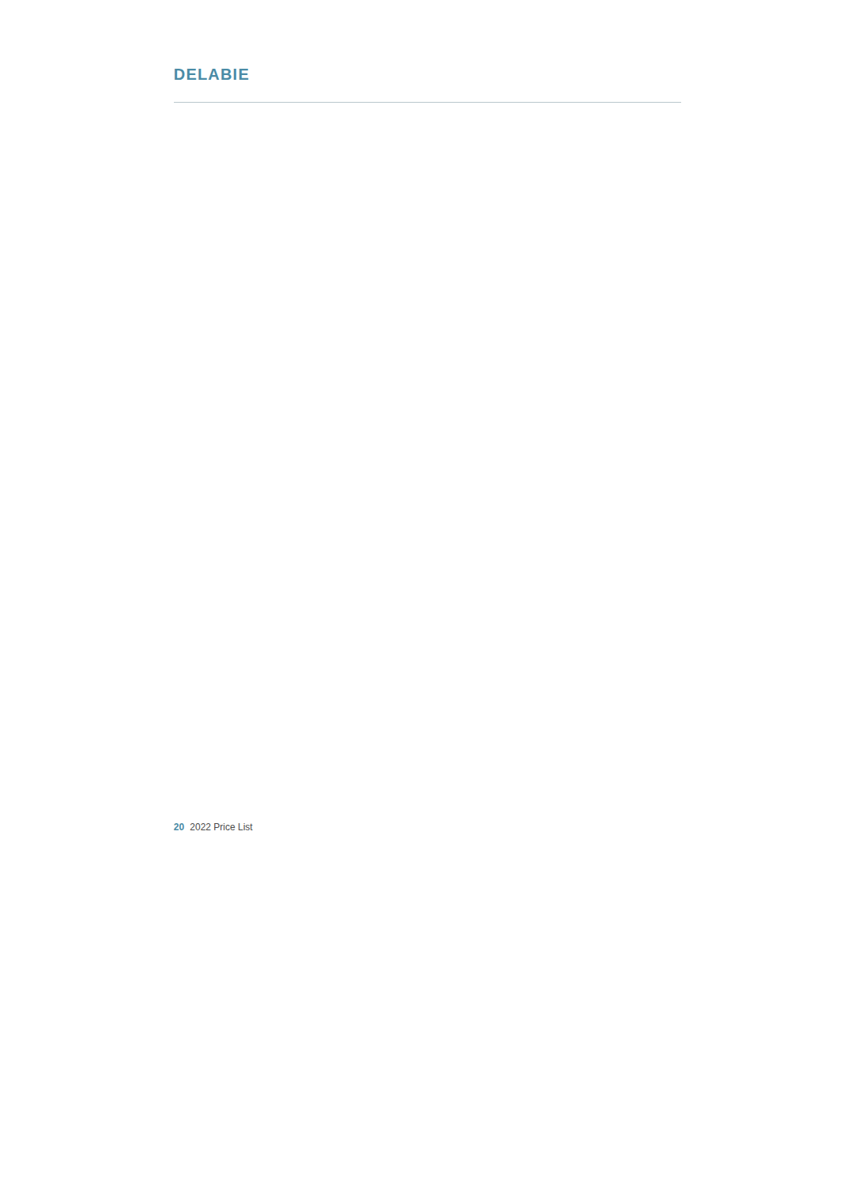DELABIE
202022 Price List